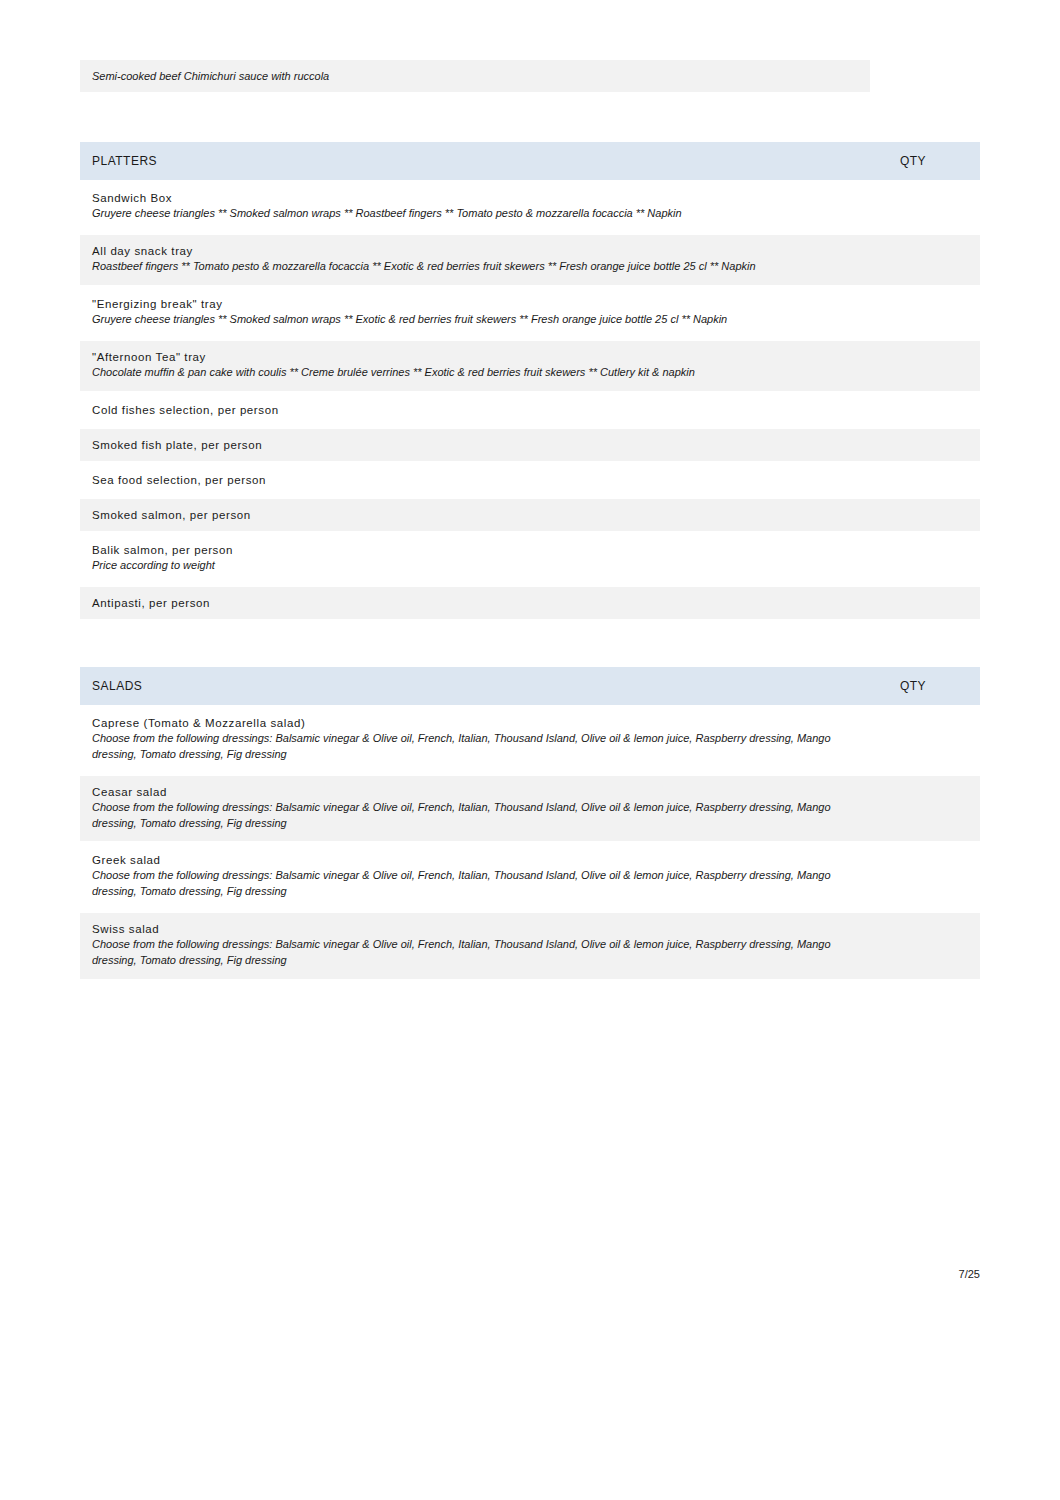Semi-cooked beef Chimichuri sauce with ruccola
| PLATTERS | QTY |
| --- | --- |
| Sandwich Box Gruyere cheese triangles ** Smoked salmon wraps ** Roastbeef fingers ** Tomato pesto & mozzarella focaccia ** Napkin | |
| All day snack tray Roastbeef fingers ** Tomato pesto & mozzarella focaccia ** Exotic & red berries fruit skewers ** Fresh orange juice bottle 25 cl ** Napkin | |
| "Energizing break" tray Gruyere cheese triangles ** Smoked salmon wraps ** Exotic & red berries fruit skewers ** Fresh orange juice bottle 25 cl ** Napkin | |
| "Afternoon Tea" tray Chocolate muffin & pan cake with coulis ** Creme brulée verrines ** Exotic & red berries fruit skewers ** Cutlery kit & napkin | |
| Cold fishes selection, per person | |
| Smoked fish plate, per person | |
| Sea food selection, per person | |
| Smoked salmon, per person | |
| Balik salmon, per person Price according to weight | |
| Antipasti, per person | |
| SALADS | QTY |
| --- | --- |
| Caprese (Tomato & Mozzarella salad) Choose from the following dressings: Balsamic vinegar & Olive oil, French, Italian, Thousand Island, Olive oil & lemon juice, Raspberry dressing, Mango dressing, Tomato dressing, Fig dressing | |
| Ceasar salad Choose from the following dressings: Balsamic vinegar & Olive oil, French, Italian, Thousand Island, Olive oil & lemon juice, Raspberry dressing, Mango dressing, Tomato dressing, Fig dressing | |
| Greek salad Choose from the following dressings: Balsamic vinegar & Olive oil, French, Italian, Thousand Island, Olive oil & lemon juice, Raspberry dressing, Mango dressing, Tomato dressing, Fig dressing | |
| Swiss salad Choose from the following dressings: Balsamic vinegar & Olive oil, French, Italian, Thousand Island, Olive oil & lemon juice, Raspberry dressing, Mango dressing, Tomato dressing, Fig dressing | |
7/25